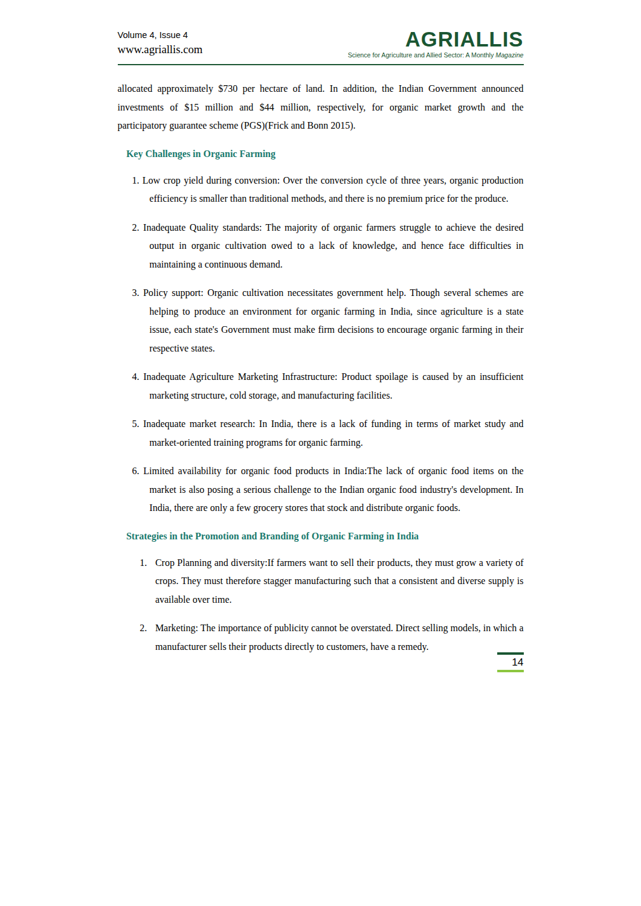Volume 4, Issue 4
www.agriallis.com
AGRI ALLIS
Science for Agriculture and Allied Sector: A Monthly Magazine
allocated approximately $730 per hectare of land. In addition, the Indian Government announced investments of $15 million and $44 million, respectively, for organic market growth and the participatory guarantee scheme (PGS)(Frick and Bonn 2015).
Key Challenges in Organic Farming
1. Low crop yield during conversion: Over the conversion cycle of three years, organic production efficiency is smaller than traditional methods, and there is no premium price for the produce.
2. Inadequate Quality standards: The majority of organic farmers struggle to achieve the desired output in organic cultivation owed to a lack of knowledge, and hence face difficulties in maintaining a continuous demand.
3. Policy support: Organic cultivation necessitates government help. Though several schemes are helping to produce an environment for organic farming in India, since agriculture is a state issue, each state's Government must make firm decisions to encourage organic farming in their respective states.
4. Inadequate Agriculture Marketing Infrastructure: Product spoilage is caused by an insufficient marketing structure, cold storage, and manufacturing facilities.
5. Inadequate market research: In India, there is a lack of funding in terms of market study and market-oriented training programs for organic farming.
6. Limited availability for organic food products in India:The lack of organic food items on the market is also posing a serious challenge to the Indian organic food industry's development. In India, there are only a few grocery stores that stock and distribute organic foods.
Strategies in the Promotion and Branding of Organic Farming in India
Crop Planning and diversity:If farmers want to sell their products, they must grow a variety of crops. They must therefore stagger manufacturing such that a consistent and diverse supply is available over time.
Marketing: The importance of publicity cannot be overstated. Direct selling models, in which a manufacturer sells their products directly to customers, have a remedy.
14